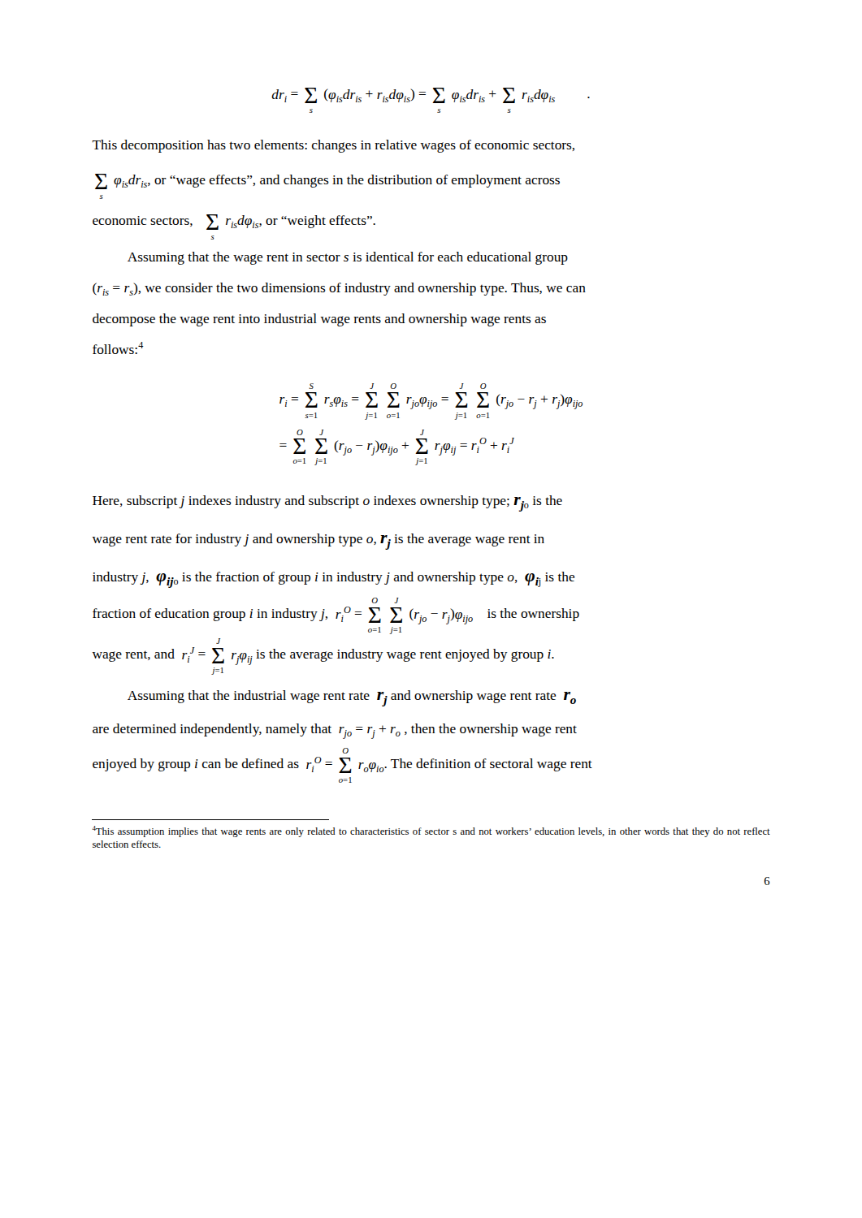dri = Σs (φisdris + risdφis) = Σs φisdris + Σs risdφis .
This decomposition has two elements: changes in relative wages of economic sectors,
Σs φisdris, or “wage effects”, and changes in the distribution of employment across
economic sectors, Σs risdφis, or “weight effects”.
Assuming that the wage rent in sector s is identical for each educational group
(ris = rs), we consider the two dimensions of industry and ownership type. Thus, we can
decompose the wage rent into industrial wage rents and ownership wage rents as
follows:4
ri = SΣs=1 rsφis = JΣj=1 OΣo=1 rjoφijo = JΣj=1 OΣo=1 (rjo − rj + rj)φijo = OΣo=1 JΣj=1 (rjo − rj)φijo + JΣj=1 rjφij = riO + riJ
Here, subscript j indexes industry and subscript o indexes ownership type; rjo is the
wage rent rate for industry j and ownership type o, rj is the average wage rent in
industry j, φijo is the fraction of group i in industry j and ownership type o, φij is the
fraction of education group i in industry j, riO = OΣo=1 JΣj=1 (rjo − rj)φijo is the ownership
wage rent, and riJ = JΣj=1 rjφij is the average industry wage rent enjoyed by group i.
Assuming that the industrial wage rent rate rj and ownership wage rent rate ro
are determined independently, namely that rjo = rj + ro , then the ownership wage rent
enjoyed by group i can be defined as riO = OΣo=1 roφio. The definition of sectoral wage rent
4This assumption implies that wage rents are only related to characteristics of sector s and not workers’ education levels, in other words that they do not reflect selection effects.
6